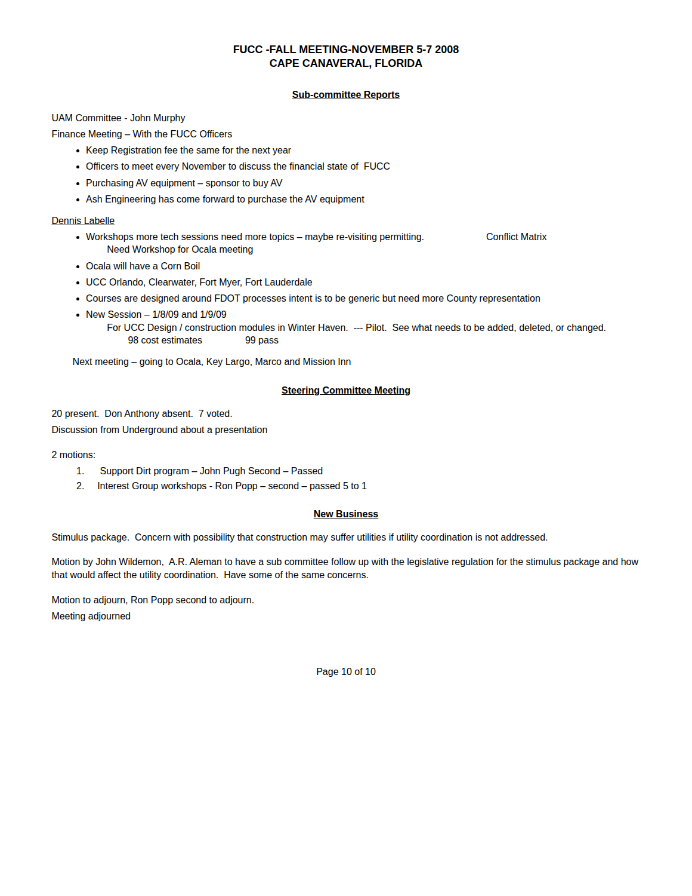FUCC -FALL MEETING-NOVEMBER 5-7 2008
CAPE CANAVERAL, FLORIDA
Sub-committee Reports
UAM Committee - John Murphy
Finance Meeting – With the FUCC Officers
Keep Registration fee the same for the next year
Officers to meet every November to discuss the financial state of FUCC
Purchasing AV equipment – sponsor to buy AV
Ash Engineering has come forward to purchase the AV equipment
Dennis Labelle
Workshops more tech sessions need more topics – maybe re-visiting permitting. Conflict Matrix
Need Workshop for Ocala meeting
Ocala will have a Corn Boil
UCC Orlando, Clearwater, Fort Myer, Fort Lauderdale
Courses are designed around FDOT processes intent is to be generic but need more County representation
New Session – 1/8/09 and 1/9/09
For UCC Design / construction modules in Winter Haven. --- Pilot. See what needs to be added, deleted, or changed.
98 cost estimates 99 pass
Next meeting – going to Ocala, Key Largo, Marco and Mission Inn
Steering Committee Meeting
20 present. Don Anthony absent. 7 voted.
Discussion from Underground about a presentation
2 motions:
1. Support Dirt program – John Pugh Second – Passed 2. Interest Group workshops - Ron Popp – second – passed 5 to 1
New Business
Stimulus package. Concern with possibility that construction may suffer utilities if utility coordination is not addressed.
Motion by John Wildemon, A.R. Aleman to have a sub committee follow up with the legislative regulation for the stimulus package and how that would affect the utility coordination. Have some of the same concerns.
Motion to adjourn, Ron Popp second to adjourn.
Meeting adjourned
Page 10 of 10